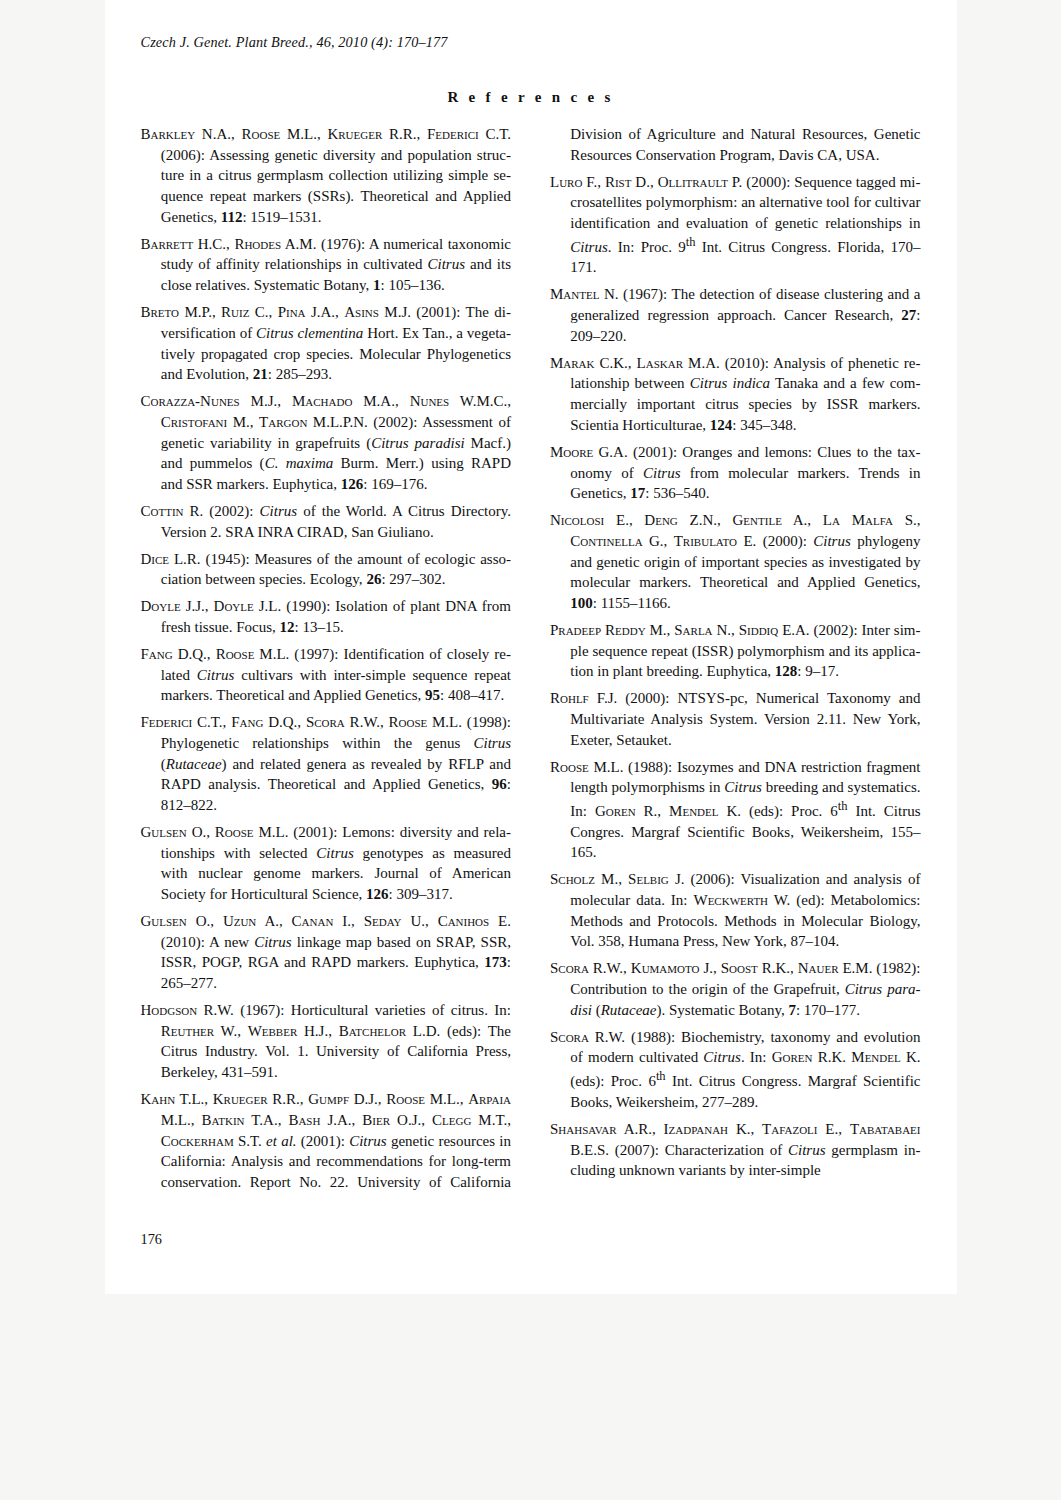Czech J. Genet. Plant Breed., 46, 2010 (4): 170–177
R e f e r e n c e s
Barkley N.A., Roose M.L., Krueger R.R., Federici C.T. (2006): Assessing genetic diversity and population structure in a citrus germplasm collection utilizing simple sequence repeat markers (SSRs). Theoretical and Applied Genetics, 112: 1519–1531.
Barrett H.C., Rhodes A.M. (1976): A numerical taxonomic study of affinity relationships in cultivated Citrus and its close relatives. Systematic Botany, 1: 105–136.
Breto M.P., Ruiz C., Pina J.A., Asins M.J. (2001): The diversification of Citrus clementina Hort. Ex Tan., a vegetatively propagated crop species. Molecular Phylogenetics and Evolution, 21: 285–293.
Corazza-Nunes M.J., Machado M.A., Nunes W.M.C., Cristofani M., Targon M.L.P.N. (2002): Assessment of genetic variability in grapefruits (Citrus paradisi Macf.) and pummelos (C. maxima Burm. Merr.) using RAPD and SSR markers. Euphytica, 126: 169–176.
Cottin R. (2002): Citrus of the World. A Citrus Directory. Version 2. SRA INRA CIRAD, San Giuliano.
Dice L.R. (1945): Measures of the amount of ecologic association between species. Ecology, 26: 297–302.
Doyle J.J., Doyle J.L. (1990): Isolation of plant DNA from fresh tissue. Focus, 12: 13–15.
Fang D.Q., Roose M.L. (1997): Identification of closely related Citrus cultivars with inter-simple sequence repeat markers. Theoretical and Applied Genetics, 95: 408–417.
Federici C.T., Fang D.Q., Scora R.W., Roose M.L. (1998): Phylogenetic relationships within the genus Citrus (Rutaceae) and related genera as revealed by RFLP and RAPD analysis. Theoretical and Applied Genetics, 96: 812–822.
Gulsen O., Roose M.L. (2001): Lemons: diversity and relationships with selected Citrus genotypes as measured with nuclear genome markers. Journal of American Society for Horticultural Science, 126: 309–317.
Gulsen O., Uzun A., Canan I., Seday U., Canihos E. (2010): A new Citrus linkage map based on SRAP, SSR, ISSR, POGP, RGA and RAPD markers. Euphytica, 173: 265–277.
Hodgson R.W. (1967): Horticultural varieties of citrus. In: Reuther W., Webber H.J., Batchelor L.D. (eds): The Citrus Industry. Vol. 1. University of California Press, Berkeley, 431–591.
Kahn T.L., Krueger R.R., Gumpf D.J., Roose M.L., Arpaia M.L., Batkin T.A., Bash J.A., Bier O.J., Clegg M.T., Cockerham S.T. et al. (2001): Citrus genetic resources in California: Analysis and recommendations for long-term conservation. Report No. 22. University of California Division of Agriculture and Natural Resources, Genetic Resources Conservation Program, Davis CA, USA.
Luro F., Rist D., Ollitrault P. (2000): Sequence tagged microsatellites polymorphism: an alternative tool for cultivar identification and evaluation of genetic relationships in Citrus. In: Proc. 9th Int. Citrus Congress. Florida, 170–171.
Mantel N. (1967): The detection of disease clustering and a generalized regression approach. Cancer Research, 27: 209–220.
Marak C.K., Laskar M.A. (2010): Analysis of phenetic relationship between Citrus indica Tanaka and a few commercially important citrus species by ISSR markers. Scientia Horticulturae, 124: 345–348.
Moore G.A. (2001): Oranges and lemons: Clues to the taxonomy of Citrus from molecular markers. Trends in Genetics, 17: 536–540.
Nicolosi E., Deng Z.N., Gentile A., La Malfa S., Continella G., Tribulato E. (2000): Citrus phylogeny and genetic origin of important species as investigated by molecular markers. Theoretical and Applied Genetics, 100: 1155–1166.
Pradeep Reddy M., Sarla N., Siddiq E.A. (2002): Inter simple sequence repeat (ISSR) polymorphism and its application in plant breeding. Euphytica, 128: 9–17.
Rohlf F.J. (2000): NTSYS-pc, Numerical Taxonomy and Multivariate Analysis System. Version 2.11. New York, Exeter, Setauket.
Roose M.L. (1988): Isozymes and DNA restriction fragment length polymorphisms in Citrus breeding and systematics. In: Goren R., Mendel K. (eds): Proc. 6th Int. Citrus Congres. Margraf Scientific Books, Weikersheim, 155–165.
Scholz M., Selbig J. (2006): Visualization and analysis of molecular data. In: Weckwerth W. (ed): Metabolomics: Methods and Protocols. Methods in Molecular Biology, Vol. 358, Humana Press, New York, 87–104.
Scora R.W., Kumamoto J., Soost R.K., Nauer E.M. (1982): Contribution to the origin of the Grapefruit, Citrus paradisi (Rutaceae). Systematic Botany, 7: 170–177.
Scora R.W. (1988): Biochemistry, taxonomy and evolution of modern cultivated Citrus. In: Goren R.K. Mendel K. (eds): Proc. 6th Int. Citrus Congress. Margraf Scientific Books, Weikersheim, 277–289.
Shahsavar A.R., Izadpanah K., Tafazoli E., Tabatabaei B.E.S. (2007): Characterization of Citrus germplasm including unknown variants by inter-simple
176